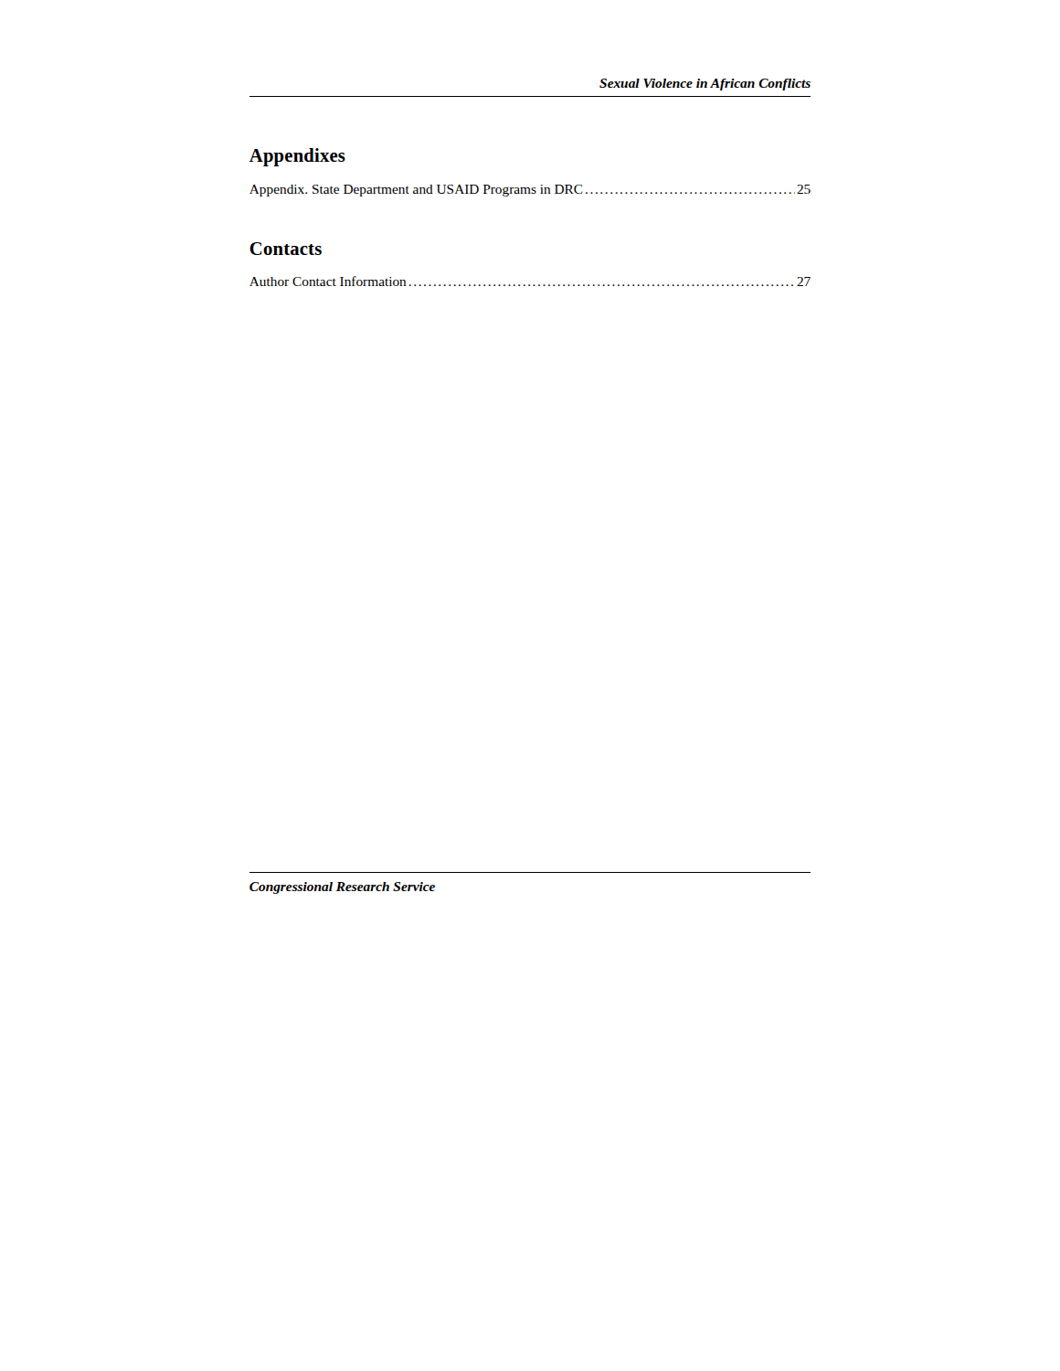Sexual Violence in African Conflicts
Appendixes
Appendix. State Department and USAID Programs in DRC ....................................................................................................................... 25
Contacts
Author Contact Information ....................................................................................................................... 27
Congressional Research Service